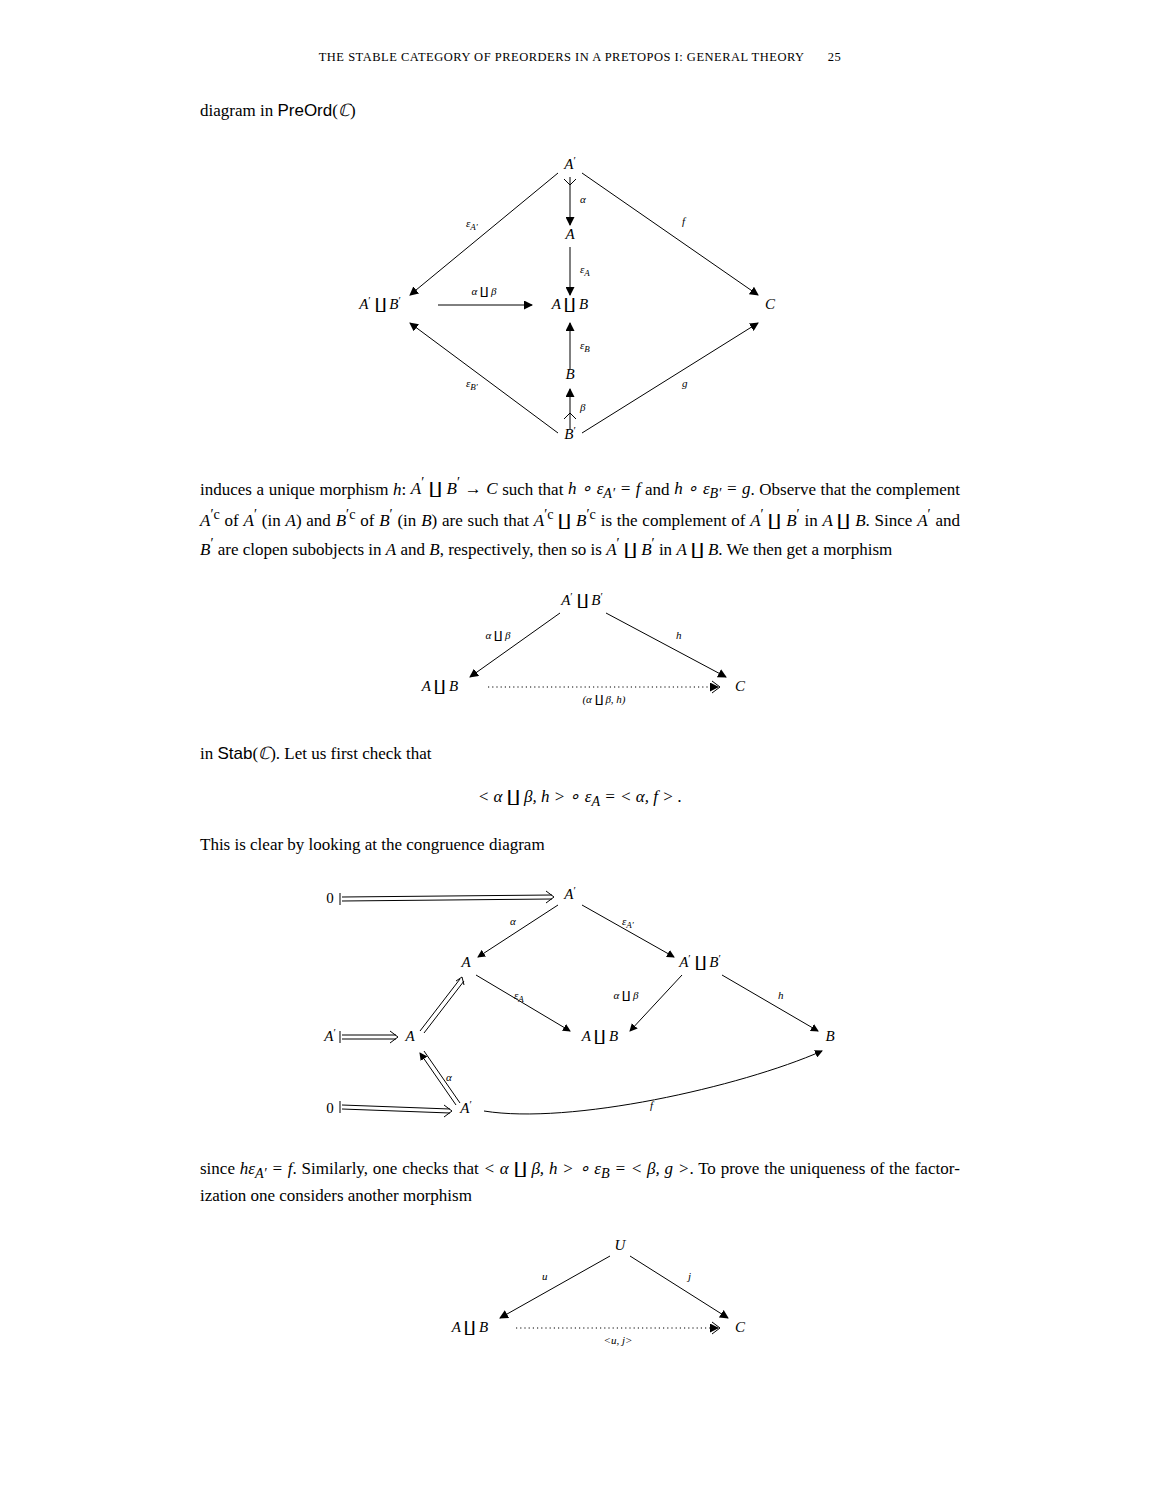THE STABLE CATEGORY OF PREORDERS IN A PRETOPOS I: GENERAL THEORY 25
diagram in PreOrd(ℂ)
A′ A A ∐ B B B′ A′ ∐ B′ C α εA εB β εA′ εB′ α ∐ β f g
induces a unique morphism h: A′ ∐ B′ → C such that h ∘ εA′ = f and h ∘ εB′ = g. Observe that the complement A′c of A′ (in A) and B′c of B′ (in B) are such that A′c ∐ B′c is the complement of A′ ∐ B′ in A ∐ B. Since A′ and B′ are clopen subobjects in A and B, respectively, then so is A′ ∐ B′ in A ∐ B. We then get a morphism
A′ ∐ B′ A ∐ B C α ∐ β h (α ∐ β, h)
in Stab(ℂ). Let us first check that
< α ∐ β, h > ∘ εA = < α, f > .
This is clear by looking at the congruence diagram
0 A′ A A′ ∐ B′ A′ A A ∐ B B 0 A′ α εA′ εA α ∐ β h α f
since hεA′ = f. Similarly, one checks that < α ∐ β, h > ∘ εB = < β, g >. To prove the uniqueness of the factorization one considers another morphism
U A ∐ B C u j <u, j>